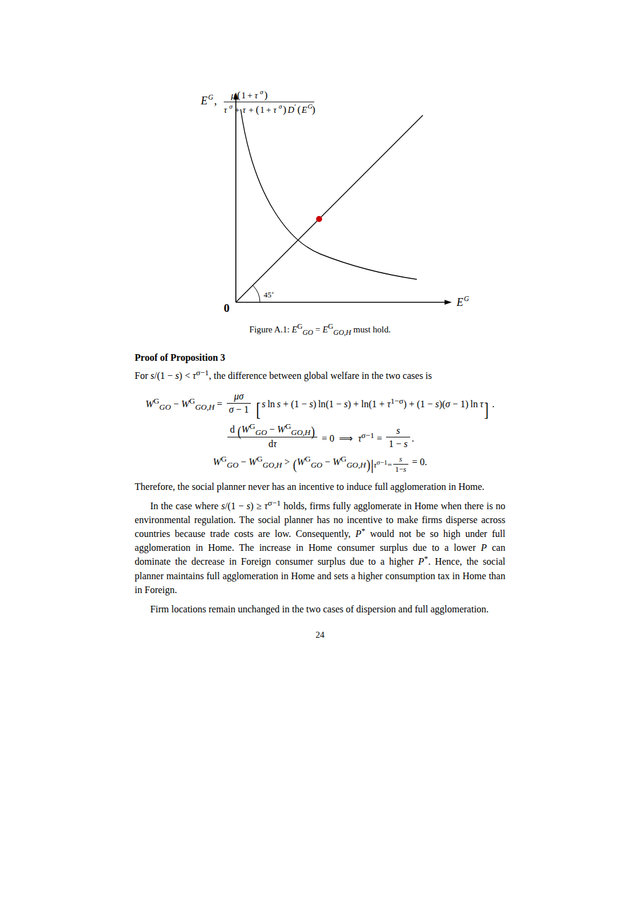45˚ 0 E G E G , μ ( 1 + τ σ ) τ σ + τ + ( 1 + τ σ ) D ′ ( E G )
Figure A.1: EGGO = EGGO,H must hold.
Proof of Proposition 3
For s/(1 − s) < τσ−1, the difference between global welfare in the two cases is
WGGO − WGGO,H = μσ σ − 1 [s ln s + (1 − s) ln(1 − s) + ln(1 + τ1−σ) + (1 − s)(σ − 1) ln τ] .
d (WGGO − WGGO,H) dτ = 0 ⟹ τσ−1 = s 1 − s.
WGGO − WGGO,H > (WGGO − WGGO,H)|τσ−1=s 1−s = 0.
Therefore, the social planner never has an incentive to induce full agglomeration in Home.
In the case where s/(1 − s) ≥ τσ−1 holds, firms fully agglomerate in Home when there is no environmental regulation. The social planner has no incentive to make firms disperse across countries because trade costs are low. Consequently, P* would not be so high under full agglomeration in Home. The increase in Home consumer surplus due to a lower P can dominate the decrease in Foreign consumer surplus due to a higher P*. Hence, the social planner maintains full agglomeration in Home and sets a higher consumption tax in Home than in Foreign.
Firm locations remain unchanged in the two cases of dispersion and full agglomeration.
24